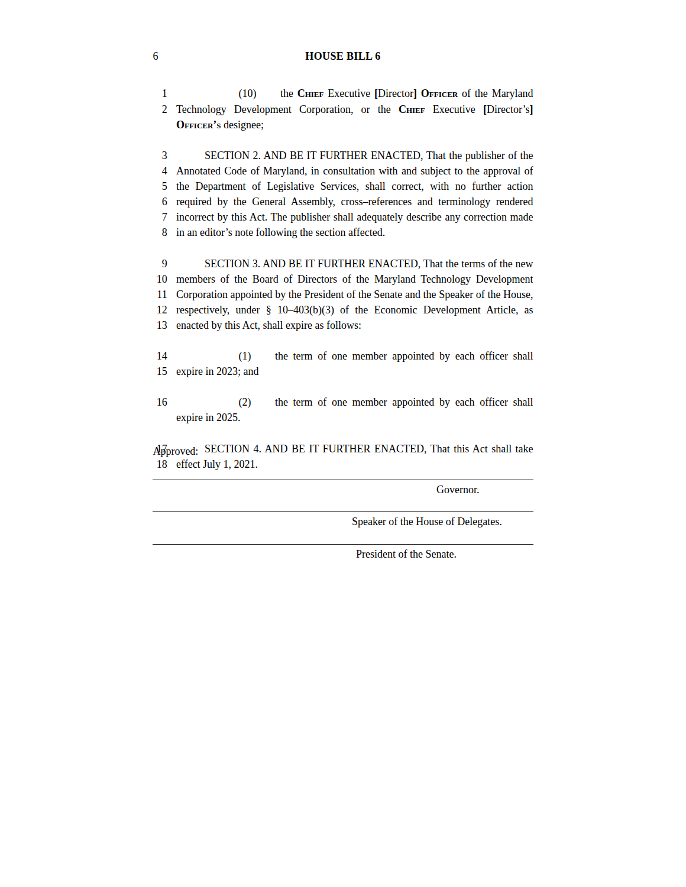6
HOUSE BILL 6
1 2
(10) the Chief Executive [Director] Officer of the Maryland Technology Development Corporation, or the Chief Executive [Director’s] Officer’s designee;
3 4 5 6 7 8
SECTION 2. AND BE IT FURTHER ENACTED, That the publisher of the Annotated Code of Maryland, in consultation with and subject to the approval of the Department of Legislative Services, shall correct, with no further action required by the General Assembly, cross–references and terminology rendered incorrect by this Act. The publisher shall adequately describe any correction made in an editor’s note following the section affected.
9 10 11 12 13
SECTION 3. AND BE IT FURTHER ENACTED, That the terms of the new members of the Board of Directors of the Maryland Technology Development Corporation appointed by the President of the Senate and the Speaker of the House, respectively, under § 10–403(b)(3) of the Economic Development Article, as enacted by this Act, shall expire as follows:
14 15
(1) the term of one member appointed by each officer shall expire in 2023; and
16
(2) the term of one member appointed by each officer shall expire in 2025.
17 18
SECTION 4. AND BE IT FURTHER ENACTED, That this Act shall take effect July 1, 2021.
Approved:
Governor.
Speaker of the House of Delegates.
President of the Senate.